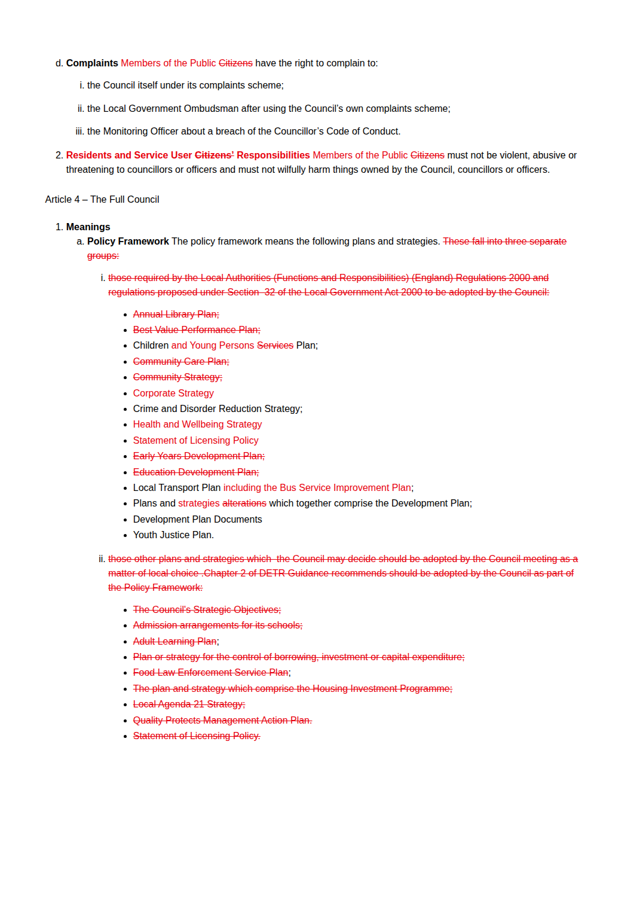Complaints Members of the Public Citizens have the right to complain to:
the Council itself under its complaints scheme;
the Local Government Ombudsman after using the Council’s own complaints scheme;
the Monitoring Officer about a breach of the Councillor’s Code of Conduct.
Residents and Service User Citizens’ Responsibilities Members of the Public Citizens must not be violent, abusive or threatening to councillors or officers and must not wilfully harm things owned by the Council, councillors or officers.
Article 4 – The Full Council
Meanings
Policy Framework The policy framework means the following plans and strategies. These fall into three separate groups:
those required by the Local Authorities (Functions and Responsibilities) (England) Regulations 2000 and regulations proposed under Section 32 of the Local Government Act 2000 to be adopted by the Council:
Annual Library Plan;
Best Value Performance Plan;
Children and Young Persons Services Plan;
Community Care Plan;
Community Strategy;
Corporate Strategy
Crime and Disorder Reduction Strategy;
Health and Wellbeing Strategy
Statement of Licensing Policy
Early Years Development Plan;
Education Development Plan;
Local Transport Plan including the Bus Service Improvement Plan;
Plans and strategies alterations which together comprise the Development Plan;
Development Plan Documents
Youth Justice Plan.
those other plans and strategies which the Council may decide should be adopted by the Council meeting as a matter of local choice .Chapter 2 of DETR Guidance recommends should be adopted by the Council as part of the Policy Framework:
The Council's Strategic Objectives;
Admission arrangements for its schools;
Adult Learning Plan;
Plan or strategy for the control of borrowing, investment or capital expenditure;
Food Law Enforcement Service Plan;
The plan and strategy which comprise the Housing Investment Programme;
Local Agenda 21 Strategy;
Quality Protects Management Action Plan.
Statement of Licensing Policy.